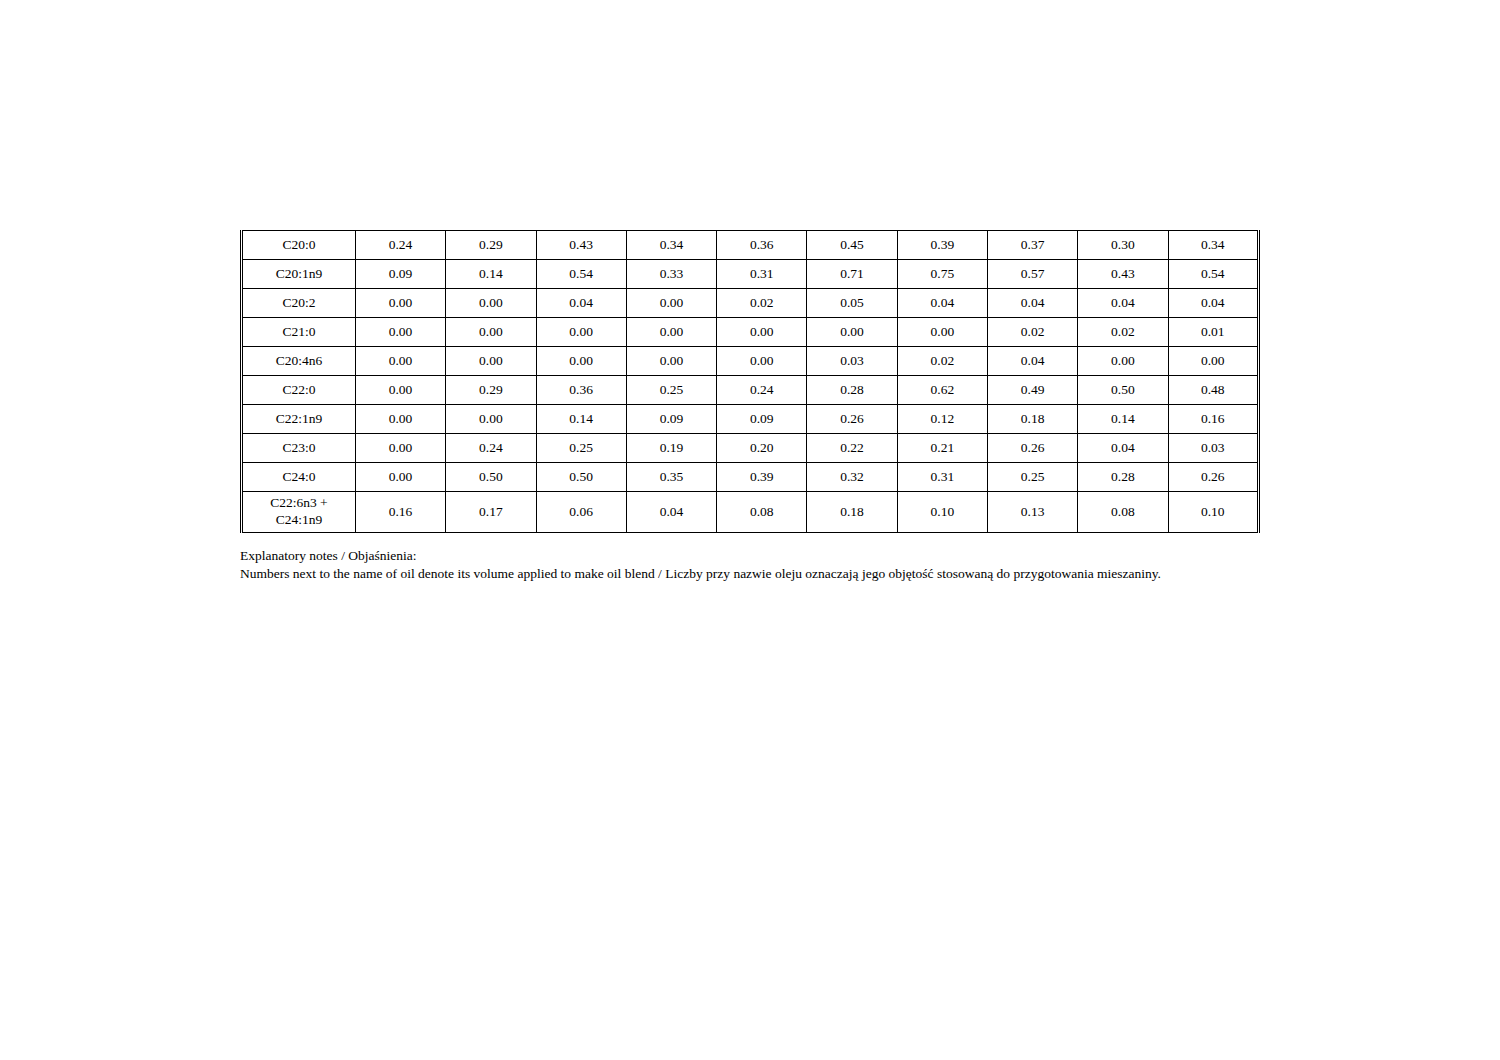| C20:0 | 0.24 | 0.29 | 0.43 | 0.34 | 0.36 | 0.45 | 0.39 | 0.37 | 0.30 | 0.34 |
| C20:1n9 | 0.09 | 0.14 | 0.54 | 0.33 | 0.31 | 0.71 | 0.75 | 0.57 | 0.43 | 0.54 |
| C20:2 | 0.00 | 0.00 | 0.04 | 0.00 | 0.02 | 0.05 | 0.04 | 0.04 | 0.04 | 0.04 |
| C21:0 | 0.00 | 0.00 | 0.00 | 0.00 | 0.00 | 0.00 | 0.00 | 0.02 | 0.02 | 0.01 |
| C20:4n6 | 0.00 | 0.00 | 0.00 | 0.00 | 0.00 | 0.03 | 0.02 | 0.04 | 0.00 | 0.00 |
| C22:0 | 0.00 | 0.29 | 0.36 | 0.25 | 0.24 | 0.28 | 0.62 | 0.49 | 0.50 | 0.48 |
| C22:1n9 | 0.00 | 0.00 | 0.14 | 0.09 | 0.09 | 0.26 | 0.12 | 0.18 | 0.14 | 0.16 |
| C23:0 | 0.00 | 0.24 | 0.25 | 0.19 | 0.20 | 0.22 | 0.21 | 0.26 | 0.04 | 0.03 |
| C24:0 | 0.00 | 0.50 | 0.50 | 0.35 | 0.39 | 0.32 | 0.31 | 0.25 | 0.28 | 0.26 |
| C22:6n3 + C24:1n9 | 0.16 | 0.17 | 0.06 | 0.04 | 0.08 | 0.18 | 0.10 | 0.13 | 0.08 | 0.10 |
Explanatory notes / Objaśnienia:
Numbers next to the name of oil denote its volume applied to make oil blend / Liczby przy nazwie oleju oznaczają jego objętość stosowaną do przygotowania mieszaniny.